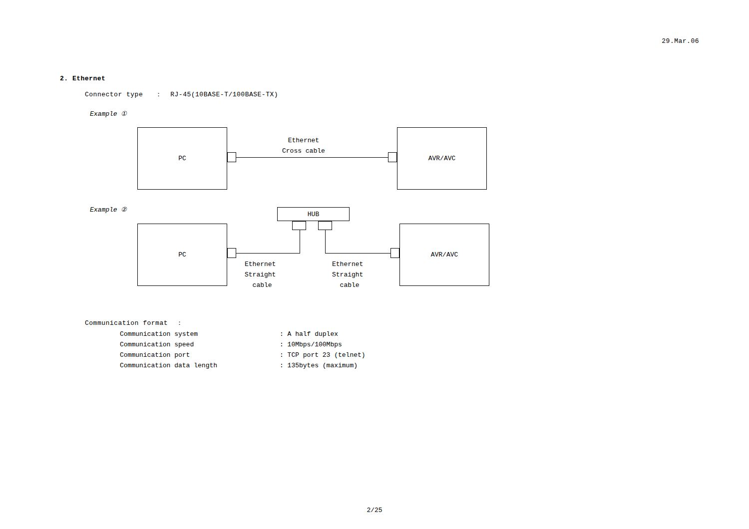29.Mar.06
2. Ethernet
Connector type ： RJ-45(10BASE-T/100BASE-TX)
Example ①
PC
AVR/AVC
Ethernet
Cross cable
Example ②
HUB
PC
AVR/AVC
Ethernet
Straight
cable
Ethernet
Straight
cable
Communication format ：
| Communication system | : A half duplex |
| Communication speed | : 10Mbps/100Mbps |
| Communication port | : TCP port 23 (telnet) |
| Communication data length | : 135bytes (maximum) |
2/25